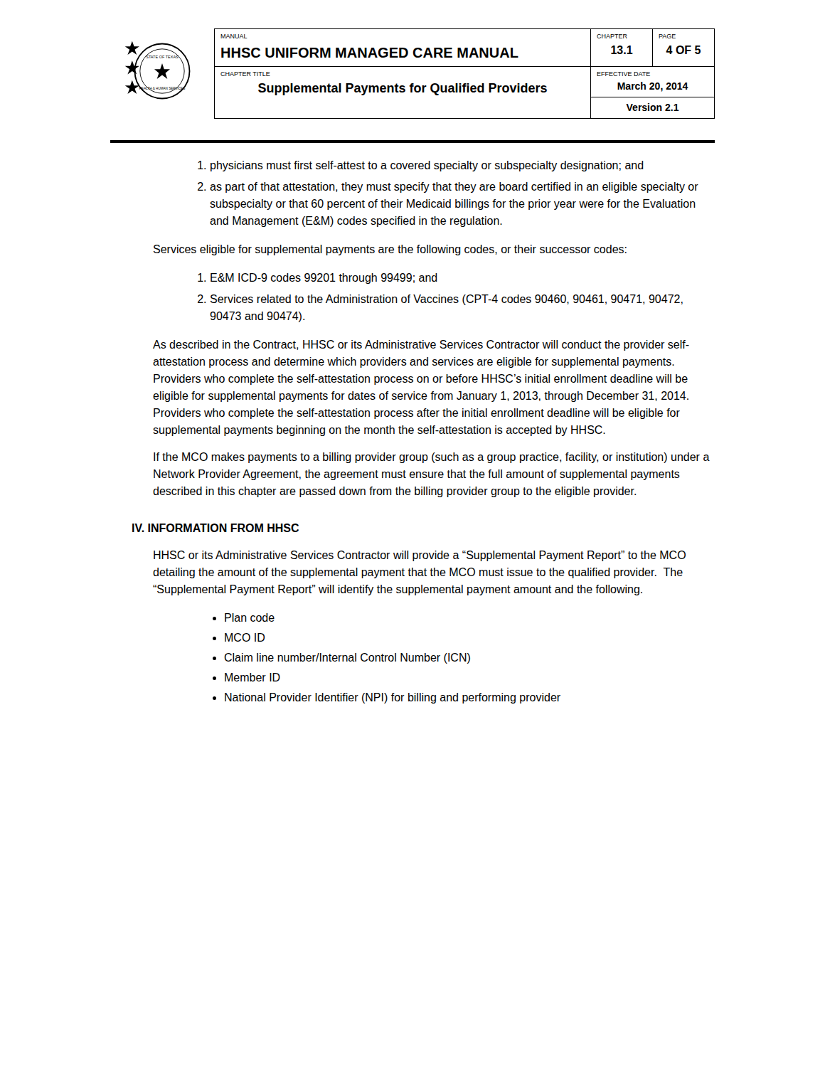| STATE OF TEXAS HEALTH & HUMAN SERVICES | Manual HHSC UNIFORM MANAGED CARE MANUAL | Chapter 13.1 | Page 4 OF 5 |
| Chapter Title Supplemental Payments for Qualified Providers | Effective Date March 20, 2014 |
| Version 2.1 |
physicians must first self-attest to a covered specialty or subspecialty designation; and
as part of that attestation, they must specify that they are board certified in an eligible specialty or subspecialty or that 60 percent of their Medicaid billings for the prior year were for the Evaluation and Management (E&M) codes specified in the regulation.
Services eligible for supplemental payments are the following codes, or their successor codes:
E&M ICD-9 codes 99201 through 99499; and
Services related to the Administration of Vaccines (CPT-4 codes 90460, 90461, 90471, 90472, 90473 and 90474).
As described in the Contract, HHSC or its Administrative Services Contractor will conduct the provider self-attestation process and determine which providers and services are eligible for supplemental payments. Providers who complete the self-attestation process on or before HHSC’s initial enrollment deadline will be eligible for supplemental payments for dates of service from January 1, 2013, through December 31, 2014. Providers who complete the self-attestation process after the initial enrollment deadline will be eligible for supplemental payments beginning on the month the self-attestation is accepted by HHSC.
If the MCO makes payments to a billing provider group (such as a group practice, facility, or institution) under a Network Provider Agreement, the agreement must ensure that the full amount of supplemental payments described in this chapter are passed down from the billing provider group to the eligible provider.
IV. INFORMATION FROM HHSC
HHSC or its Administrative Services Contractor will provide a “Supplemental Payment Report” to the MCO detailing the amount of the supplemental payment that the MCO must issue to the qualified provider. The “Supplemental Payment Report” will identify the supplemental payment amount and the following.
Plan code
MCO ID
Claim line number/Internal Control Number (ICN)
Member ID
National Provider Identifier (NPI) for billing and performing provider